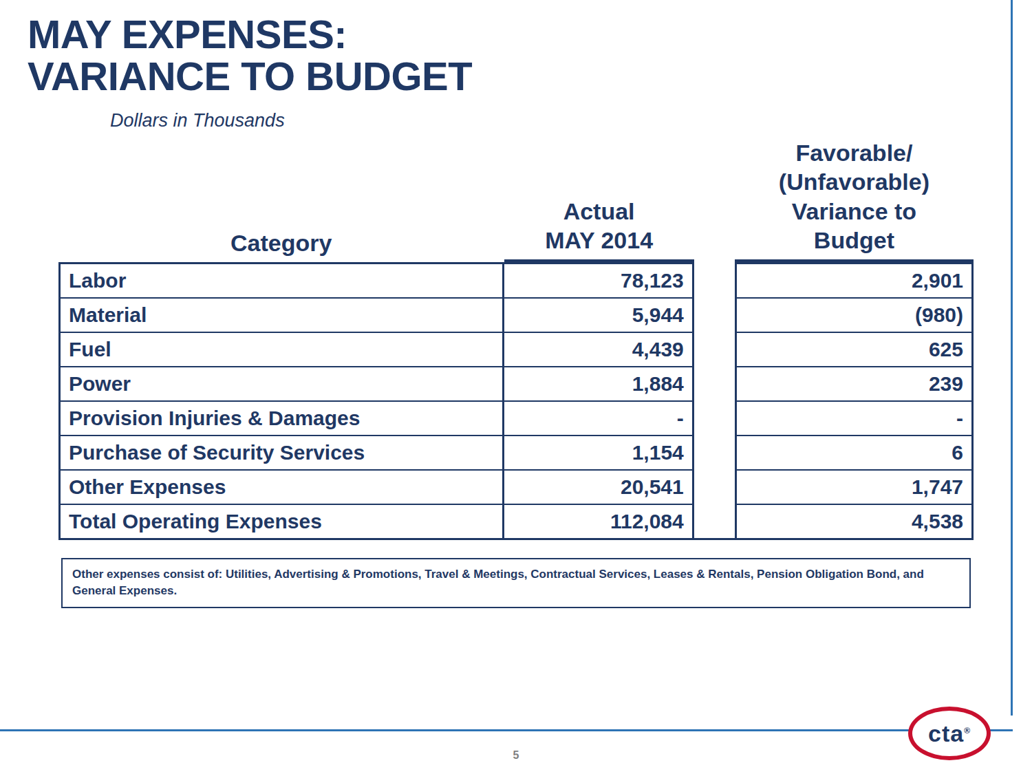May Expenses:
Variance to Budget
Dollars in Thousands
| Category | Actual MAY 2014 | | Favorable/ (Unfavorable) Variance to Budget |
| --- | --- | --- | --- |
| Labor | 78,123 | | 2,901 |
| Material | 5,944 | | (980) |
| Fuel | 4,439 | | 625 |
| Power | 1,884 | | 239 |
| Provision Injuries & Damages | - | | - |
| Purchase of Security Services | 1,154 | | 6 |
| Other Expenses | 20,541 | | 1,747 |
| Total Operating Expenses | 112,084 | | 4,538 |
Other expenses consist of: Utilities, Advertising & Promotions, Travel & Meetings, Contractual Services, Leases & Rentals, Pension Obligation Bond, and General Expenses.
cta®
5